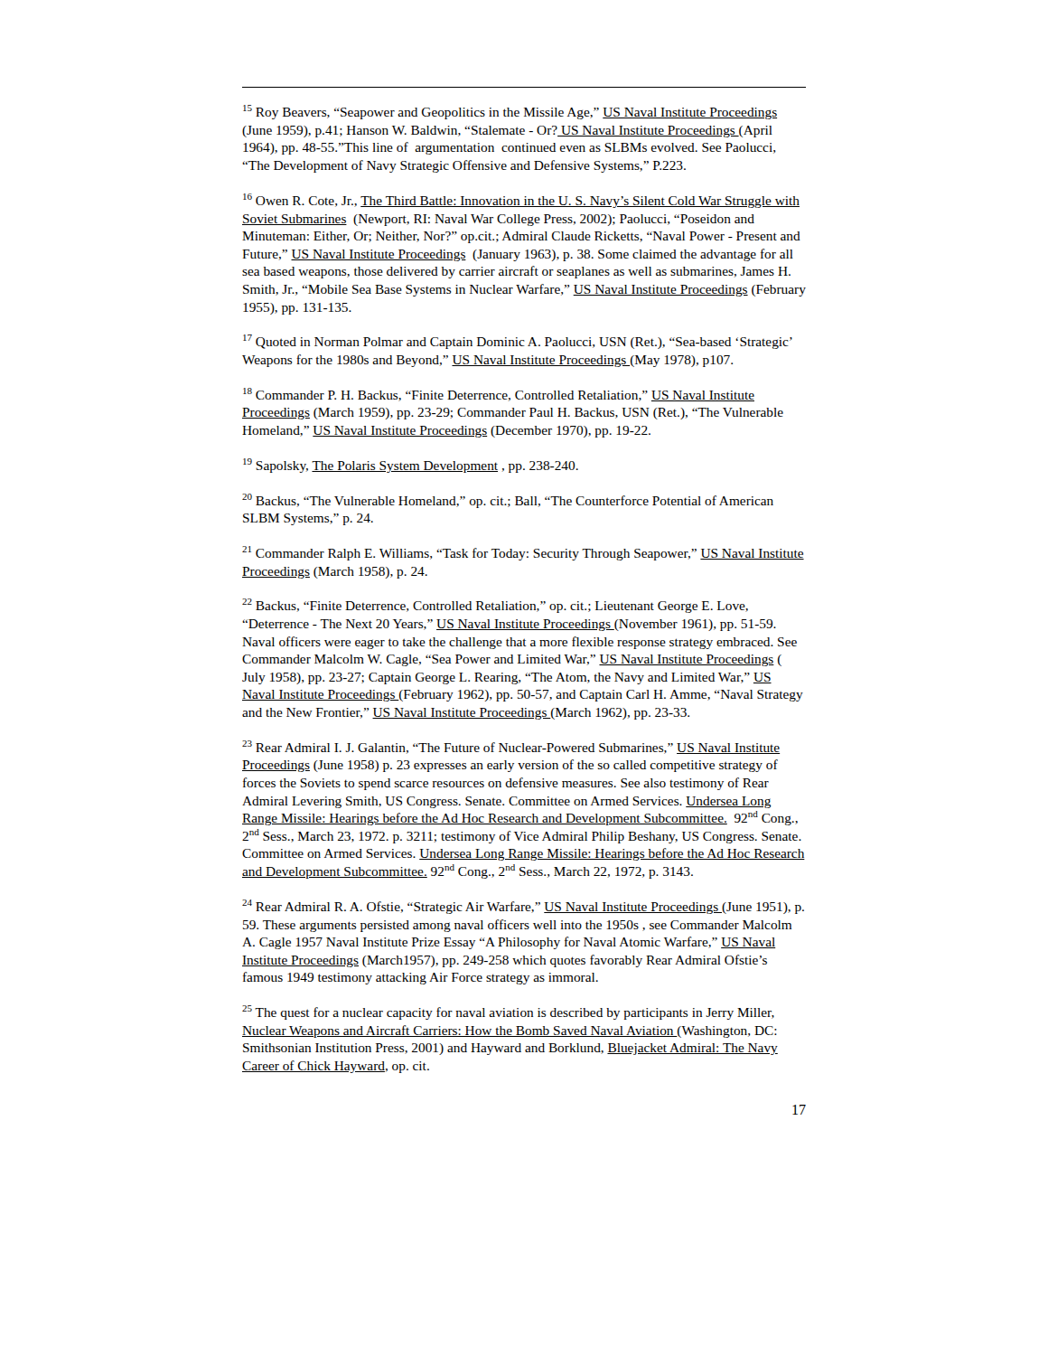15 Roy Beavers, “Seapower and Geopolitics in the Missile Age,” US Naval Institute Proceedings (June 1959), p.41; Hanson W. Baldwin, “Stalemate - Or? US Naval Institute Proceedings (April 1964), pp. 48-55.”This line of argumentation continued even as SLBMs evolved. See Paolucci, “The Development of Navy Strategic Offensive and Defensive Systems,” P.223.
16 Owen R. Cote, Jr., The Third Battle: Innovation in the U. S. Navy’s Silent Cold War Struggle with Soviet Submarines (Newport, RI: Naval War College Press, 2002); Paolucci, “Poseidon and Minuteman: Either, Or; Neither, Nor?” op.cit.; Admiral Claude Ricketts, “Naval Power - Present and Future,” US Naval Institute Proceedings (January 1963), p. 38. Some claimed the advantage for all sea based weapons, those delivered by carrier aircraft or seaplanes as well as submarines, James H. Smith, Jr., “Mobile Sea Base Systems in Nuclear Warfare,” US Naval Institute Proceedings (February 1955), pp. 131-135.
17 Quoted in Norman Polmar and Captain Dominic A. Paolucci, USN (Ret.), “Sea-based ‘Strategic’ Weapons for the 1980s and Beyond,” US Naval Institute Proceedings (May 1978), p107.
18 Commander P. H. Backus, “Finite Deterrence, Controlled Retaliation,” US Naval Institute Proceedings (March 1959), pp. 23-29; Commander Paul H. Backus, USN (Ret.), “The Vulnerable Homeland,” US Naval Institute Proceedings (December 1970), pp. 19-22.
19 Sapolsky, The Polaris System Development , pp. 238-240.
20 Backus, “The Vulnerable Homeland,” op. cit.; Ball, “The Counterforce Potential of American SLBM Systems,” p. 24.
21 Commander Ralph E. Williams, “Task for Today: Security Through Seapower,” US Naval Institute Proceedings (March 1958), p. 24.
22 Backus, “Finite Deterrence, Controlled Retaliation,” op. cit.; Lieutenant George E. Love, “Deterrence - The Next 20 Years,” US Naval Institute Proceedings (November 1961), pp. 51-59. Naval officers were eager to take the challenge that a more flexible response strategy embraced. See Commander Malcolm W. Cagle, “Sea Power and Limited War,” US Naval Institute Proceedings ( July 1958), pp. 23-27; Captain George L. Rearing, “The Atom, the Navy and Limited War,” US Naval Institute Proceedings (February 1962), pp. 50-57, and Captain Carl H. Amme, “Naval Strategy and the New Frontier,” US Naval Institute Proceedings (March 1962), pp. 23-33.
23 Rear Admiral I. J. Galantin, “The Future of Nuclear-Powered Submarines,” US Naval Institute Proceedings (June 1958) p. 23 expresses an early version of the so called competitive strategy of forces the Soviets to spend scarce resources on defensive measures. See also testimony of Rear Admiral Levering Smith, US Congress. Senate. Committee on Armed Services. Undersea Long Range Missile: Hearings before the Ad Hoc Research and Development Subcommittee. 92nd Cong., 2nd Sess., March 23, 1972. p. 3211; testimony of Vice Admiral Philip Beshany, US Congress. Senate. Committee on Armed Services. Undersea Long Range Missile: Hearings before the Ad Hoc Research and Development Subcommittee. 92nd Cong., 2nd Sess., March 22, 1972, p. 3143.
24 Rear Admiral R. A. Ofstie, “Strategic Air Warfare,” US Naval Institute Proceedings (June 1951), p. 59. These arguments persisted among naval officers well into the 1950s , see Commander Malcolm A. Cagle 1957 Naval Institute Prize Essay “A Philosophy for Naval Atomic Warfare,” US Naval Institute Proceedings (March1957), pp. 249-258 which quotes favorably Rear Admiral Ofstie’s famous 1949 testimony attacking Air Force strategy as immoral.
25 The quest for a nuclear capacity for naval aviation is described by participants in Jerry Miller, Nuclear Weapons and Aircraft Carriers: How the Bomb Saved Naval Aviation (Washington, DC: Smithsonian Institution Press, 2001) and Hayward and Borklund, Bluejacket Admiral: The Navy Career of Chick Hayward, op. cit.
17